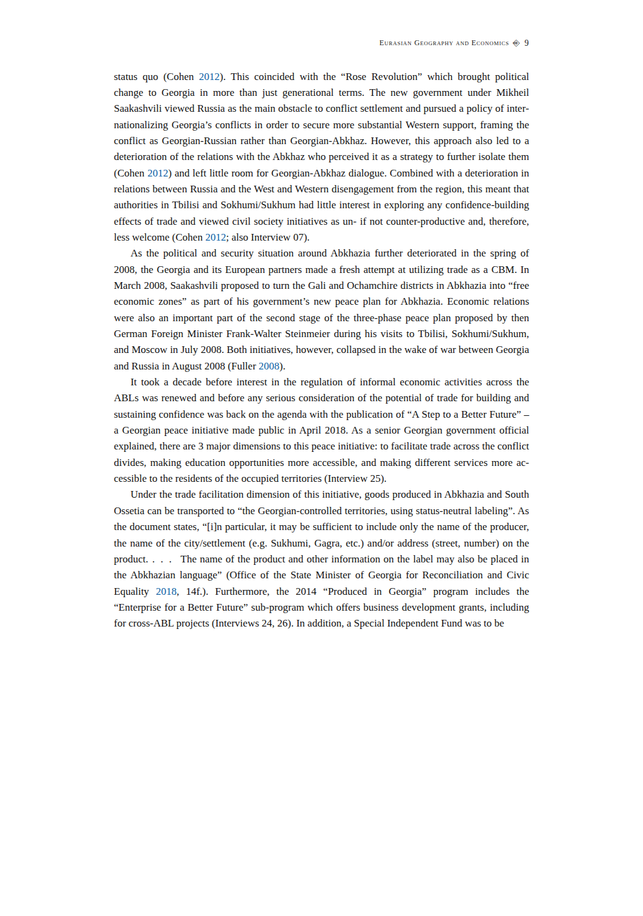Eurasian Geography and Economics ⎆ 9
status quo (Cohen 2012). This coincided with the “Rose Revolution” which brought political change to Georgia in more than just generational terms. The new government under Mikheil Saakashvili viewed Russia as the main obstacle to conflict settlement and pursued a policy of internationalizing Georgia’s conflicts in order to secure more substantial Western support, framing the conflict as Georgian-Russian rather than Georgian-Abkhaz. However, this approach also led to a deterioration of the relations with the Abkhaz who perceived it as a strategy to further isolate them (Cohen 2012) and left little room for Georgian-Abkhaz dialogue. Combined with a deterioration in relations between Russia and the West and Western disengagement from the region, this meant that authorities in Tbilisi and Sokhumi/Sukhum had little interest in exploring any confidence-building effects of trade and viewed civil society initiatives as un- if not counter-productive and, therefore, less welcome (Cohen 2012; also Interview 07).
As the political and security situation around Abkhazia further deteriorated in the spring of 2008, the Georgia and its European partners made a fresh attempt at utilizing trade as a CBM. In March 2008, Saakashvili proposed to turn the Gali and Ochamchire districts in Abkhazia into “free economic zones” as part of his government’s new peace plan for Abkhazia. Economic relations were also an important part of the second stage of the three-phase peace plan proposed by then German Foreign Minister Frank-Walter Steinmeier during his visits to Tbilisi, Sokhumi/Sukhum, and Moscow in July 2008. Both initiatives, however, collapsed in the wake of war between Georgia and Russia in August 2008 (Fuller 2008).
It took a decade before interest in the regulation of informal economic activities across the ABLs was renewed and before any serious consideration of the potential of trade for building and sustaining confidence was back on the agenda with the publication of “A Step to a Better Future” – a Georgian peace initiative made public in April 2018. As a senior Georgian government official explained, there are 3 major dimensions to this peace initiative: to facilitate trade across the conflict divides, making education opportunities more accessible, and making different services more accessible to the residents of the occupied territories (Interview 25).
Under the trade facilitation dimension of this initiative, goods produced in Abkhazia and South Ossetia can be transported to “the Georgian-controlled territories, using status-neutral labeling”. As the document states, “[i]n particular, it may be sufficient to include only the name of the producer, the name of the city/settlement (e.g. Sukhumi, Gagra, etc.) and/or address (street, number) on the product. . . .  The name of the product and other information on the label may also be placed in the Abkhazian language” (Office of the State Minister of Georgia for Reconciliation and Civic Equality 2018, 14f.). Furthermore, the 2014 “Produced in Georgia” program includes the “Enterprise for a Better Future” sub-program which offers business development grants, including for cross-ABL projects (Interviews 24, 26). In addition, a Special Independent Fund was to be